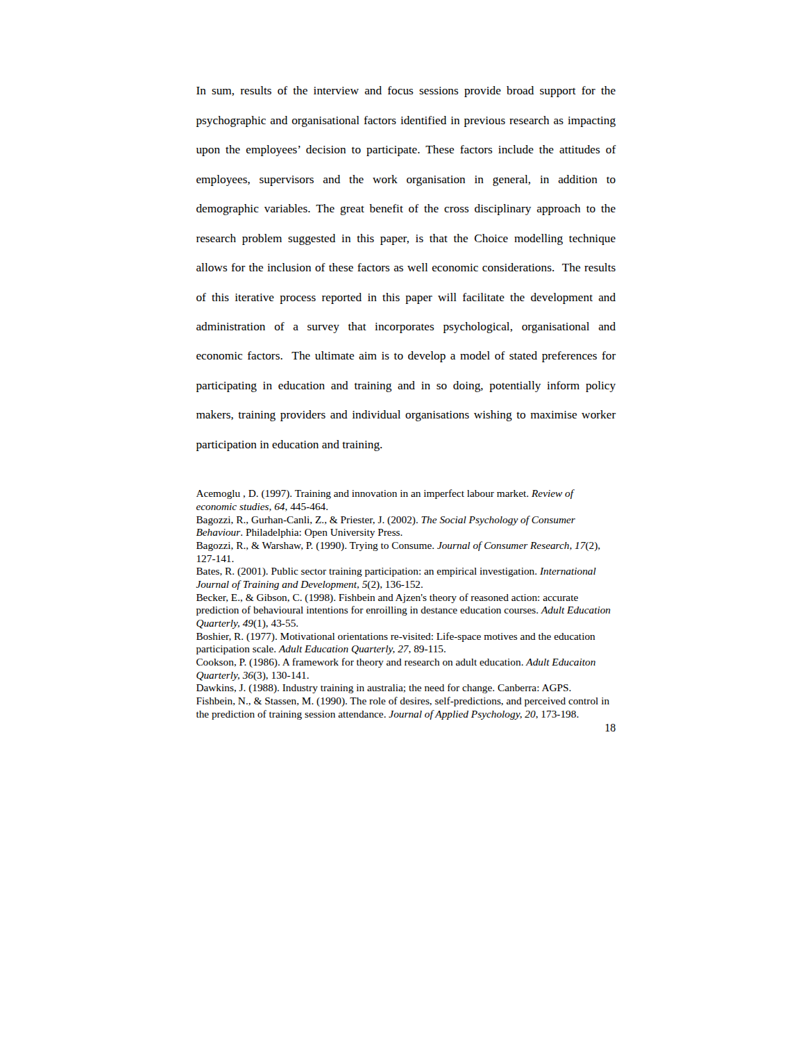In sum, results of the interview and focus sessions provide broad support for the psychographic and organisational factors identified in previous research as impacting upon the employees’ decision to participate. These factors include the attitudes of employees, supervisors and the work organisation in general, in addition to demographic variables. The great benefit of the cross disciplinary approach to the research problem suggested in this paper, is that the Choice modelling technique allows for the inclusion of these factors as well economic considerations. The results of this iterative process reported in this paper will facilitate the development and administration of a survey that incorporates psychological, organisational and economic factors. The ultimate aim is to develop a model of stated preferences for participating in education and training and in so doing, potentially inform policy makers, training providers and individual organisations wishing to maximise worker participation in education and training.
Acemoglu , D. (1997). Training and innovation in an imperfect labour market. Review of economic studies, 64, 445-464.
Bagozzi, R., Gurhan-Canli, Z., & Priester, J. (2002). The Social Psychology of Consumer Behaviour. Philadelphia: Open University Press.
Bagozzi, R., & Warshaw, P. (1990). Trying to Consume. Journal of Consumer Research, 17(2), 127-141.
Bates, R. (2001). Public sector training participation: an empirical investigation. International Journal of Training and Development, 5(2), 136-152.
Becker, E., & Gibson, C. (1998). Fishbein and Ajzen's theory of reasoned action: accurate prediction of behavioural intentions for enroilling in destance education courses. Adult Education Quarterly, 49(1), 43-55.
Boshier, R. (1977). Motivational orientations re-visited: Life-space motives and the education participation scale. Adult Education Quarterly, 27, 89-115.
Cookson, P. (1986). A framework for theory and research on adult education. Adult Educaiton Quarterly, 36(3), 130-141.
Dawkins, J. (1988). Industry training in australia; the need for change. Canberra: AGPS.
Fishbein, N., & Stassen, M. (1990). The role of desires, self-predictions, and perceived control in the prediction of training session attendance. Journal of Applied Psychology, 20, 173-198.
18